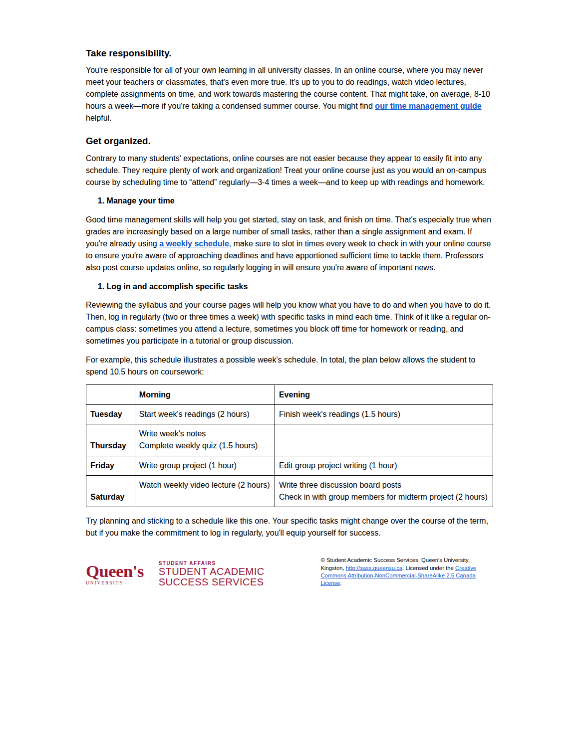Take responsibility.
You're responsible for all of your own learning in all university classes. In an online course, where you may never meet your teachers or classmates, that's even more true. It's up to you to do readings, watch video lectures, complete assignments on time, and work towards mastering the course content. That might take, on average, 8-10 hours a week—more if you're taking a condensed summer course. You might find our time management guide helpful.
Get organized.
Contrary to many students' expectations, online courses are not easier because they appear to easily fit into any schedule. They require plenty of work and organization! Treat your online course just as you would an on-campus course by scheduling time to “attend” regularly—3-4 times a week—and to keep up with readings and homework.
Manage your time
Good time management skills will help you get started, stay on task, and finish on time. That's especially true when grades are increasingly based on a large number of small tasks, rather than a single assignment and exam. If you're already using a weekly schedule, make sure to slot in times every week to check in with your online course to ensure you're aware of approaching deadlines and have apportioned sufficient time to tackle them. Professors also post course updates online, so regularly logging in will ensure you're aware of important news.
Log in and accomplish specific tasks
Reviewing the syllabus and your course pages will help you know what you have to do and when you have to do it. Then, log in regularly (two or three times a week) with specific tasks in mind each time. Think of it like a regular on-campus class: sometimes you attend a lecture, sometimes you block off time for homework or reading, and sometimes you participate in a tutorial or group discussion.
For example, this schedule illustrates a possible week's schedule. In total, the plan below allows the student to spend 10.5 hours on coursework:
| | Morning | Evening |
| Tuesday | Start week's readings (2 hours) | Finish week's readings (1.5 hours) |
| Thursday | Write week's notes Complete weekly quiz (1.5 hours) | |
| Friday | Write group project (1 hour) | Edit group project writing (1 hour) |
| Saturday | Watch weekly video lecture (2 hours) | Write three discussion board posts Check in with group members for midterm project (2 hours) |
Try planning and sticking to a schedule like this one. Your specific tasks might change over the course of the term, but if you make the commitment to log in regularly, you'll equip yourself for success.
Queen's
UNIVERSITY
STUDENT AFFAIRS
STUDENT ACADEMIC
SUCCESS SERVICES
© Student Academic Success Services, Queen's University, Kingston, http://sass.queensu.ca. Licensed under the Creative Commons Attribution-NonCommercial-ShareAlike 2.5 Canada License.